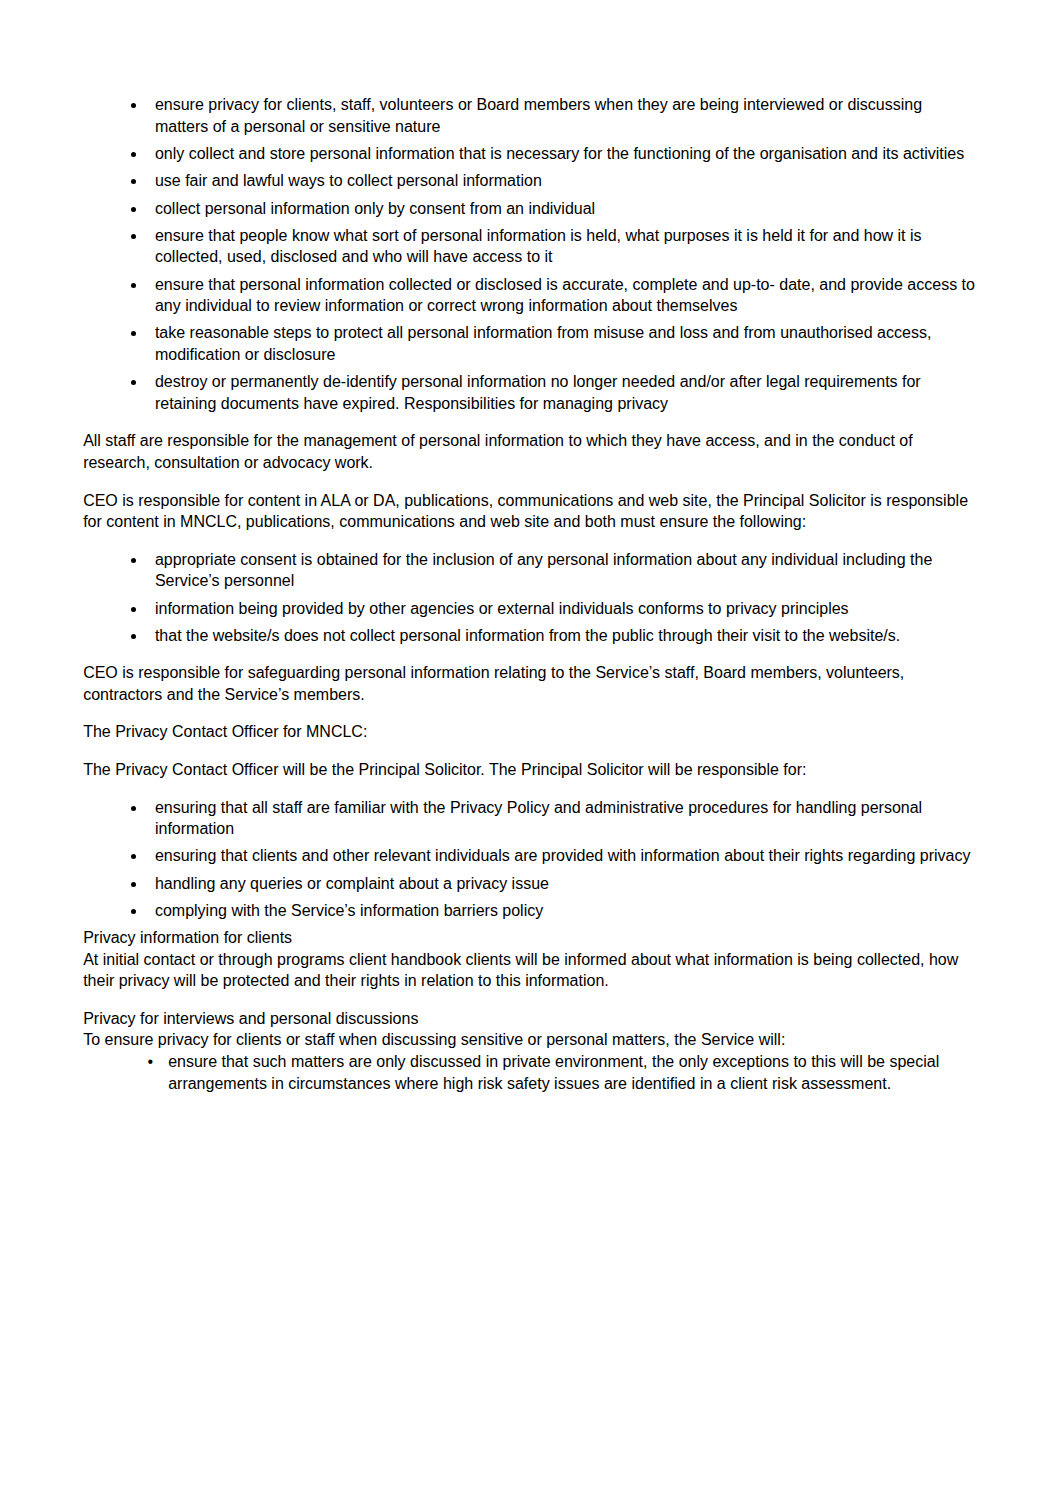ensure privacy for clients, staff, volunteers or Board members when they are being interviewed or discussing matters of a personal or sensitive nature
only collect and store personal information that is necessary for the functioning of the organisation and its activities
use fair and lawful ways to collect personal information
collect personal information only by consent from an individual
ensure that people know what sort of personal information is held, what purposes it is held it for and how it is collected, used, disclosed and who will have access to it
ensure that personal information collected or disclosed is accurate, complete and up-to- date, and provide access to any individual to review information or correct wrong information about themselves
take reasonable steps to protect all personal information from misuse and loss and from unauthorised access, modification or disclosure
destroy or permanently de-identify personal information no longer needed and/or after legal requirements for retaining documents have expired. Responsibilities for managing privacy
All staff are responsible for the management of personal information to which they have access, and in the conduct of research, consultation or advocacy work.
CEO is responsible for content in ALA or DA, publications, communications and web site, the Principal Solicitor is responsible for content in MNCLC, publications, communications and web site and both must ensure the following:
appropriate consent is obtained for the inclusion of any personal information about any individual including the Service’s personnel
information being provided by other agencies or external individuals conforms to privacy principles
that the website/s does not collect personal information from the public through their visit to the website/s.
CEO is responsible for safeguarding personal information relating to the Service’s staff, Board members, volunteers, contractors and the Service’s members.
The Privacy Contact Officer for MNCLC:
The Privacy Contact Officer will be the Principal Solicitor. The Principal Solicitor will be responsible for:
ensuring that all staff are familiar with the Privacy Policy and administrative procedures for handling personal information
ensuring that clients and other relevant individuals are provided with information about their rights regarding privacy
handling any queries or complaint about a privacy issue
complying with the Service’s information barriers policy
Privacy information for clients
At initial contact or through programs client handbook clients will be informed about what information is being collected, how their privacy will be protected and their rights in relation to this information.
Privacy for interviews and personal discussions
To ensure privacy for clients or staff when discussing sensitive or personal matters, the Service will:
ensure that such matters are only discussed in private environment, the only exceptions to this will be special arrangements in circumstances where high risk safety issues are identified in a client risk assessment.